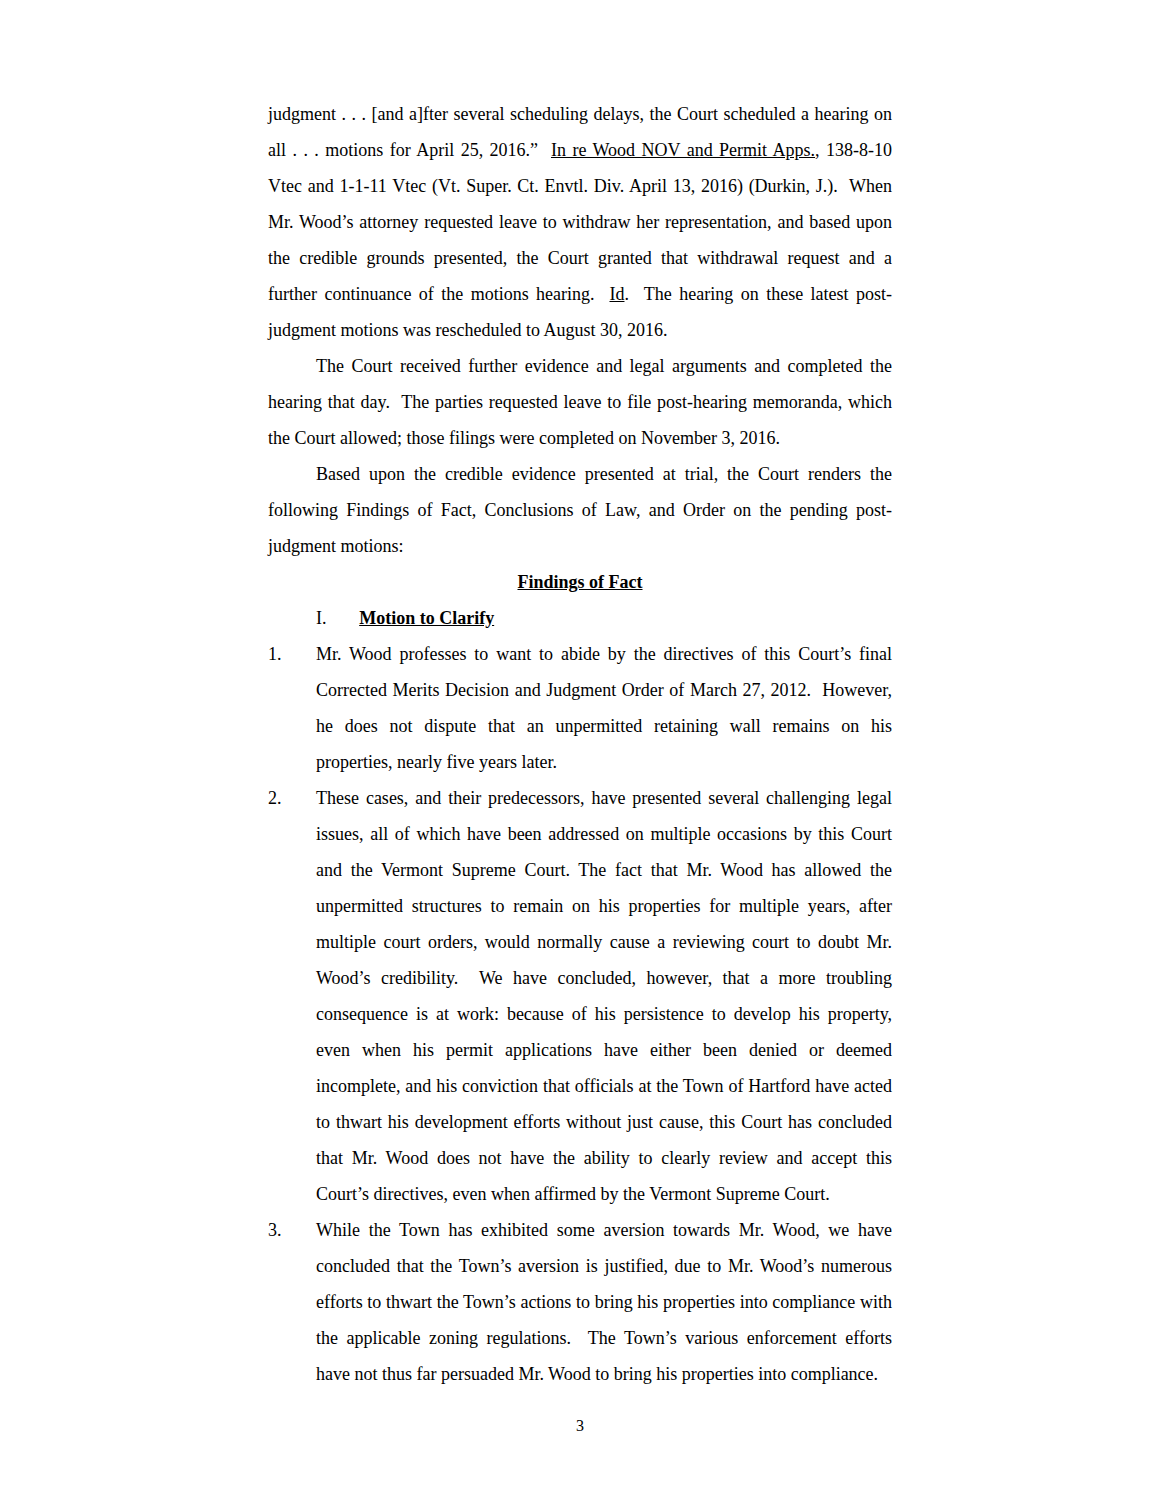judgment . . . [and a]fter several scheduling delays, the Court scheduled a hearing on all . . . motions for April 25, 2016.” In re Wood NOV and Permit Apps., 138-8-10 Vtec and 1-1-11 Vtec (Vt. Super. Ct. Envtl. Div. April 13, 2016) (Durkin, J.). When Mr. Wood’s attorney requested leave to withdraw her representation, and based upon the credible grounds presented, the Court granted that withdrawal request and a further continuance of the motions hearing. Id. The hearing on these latest post-judgment motions was rescheduled to August 30, 2016.
The Court received further evidence and legal arguments and completed the hearing that day. The parties requested leave to file post-hearing memoranda, which the Court allowed; those filings were completed on November 3, 2016.
Based upon the credible evidence presented at trial, the Court renders the following Findings of Fact, Conclusions of Law, and Order on the pending post-judgment motions:
Findings of Fact
I. Motion to Clarify
1. Mr. Wood professes to want to abide by the directives of this Court’s final Corrected Merits Decision and Judgment Order of March 27, 2012. However, he does not dispute that an unpermitted retaining wall remains on his properties, nearly five years later.
2. These cases, and their predecessors, have presented several challenging legal issues, all of which have been addressed on multiple occasions by this Court and the Vermont Supreme Court. The fact that Mr. Wood has allowed the unpermitted structures to remain on his properties for multiple years, after multiple court orders, would normally cause a reviewing court to doubt Mr. Wood’s credibility. We have concluded, however, that a more troubling consequence is at work: because of his persistence to develop his property, even when his permit applications have either been denied or deemed incomplete, and his conviction that officials at the Town of Hartford have acted to thwart his development efforts without just cause, this Court has concluded that Mr. Wood does not have the ability to clearly review and accept this Court’s directives, even when affirmed by the Vermont Supreme Court.
3. While the Town has exhibited some aversion towards Mr. Wood, we have concluded that the Town’s aversion is justified, due to Mr. Wood’s numerous efforts to thwart the Town’s actions to bring his properties into compliance with the applicable zoning regulations. The Town’s various enforcement efforts have not thus far persuaded Mr. Wood to bring his properties into compliance.
3